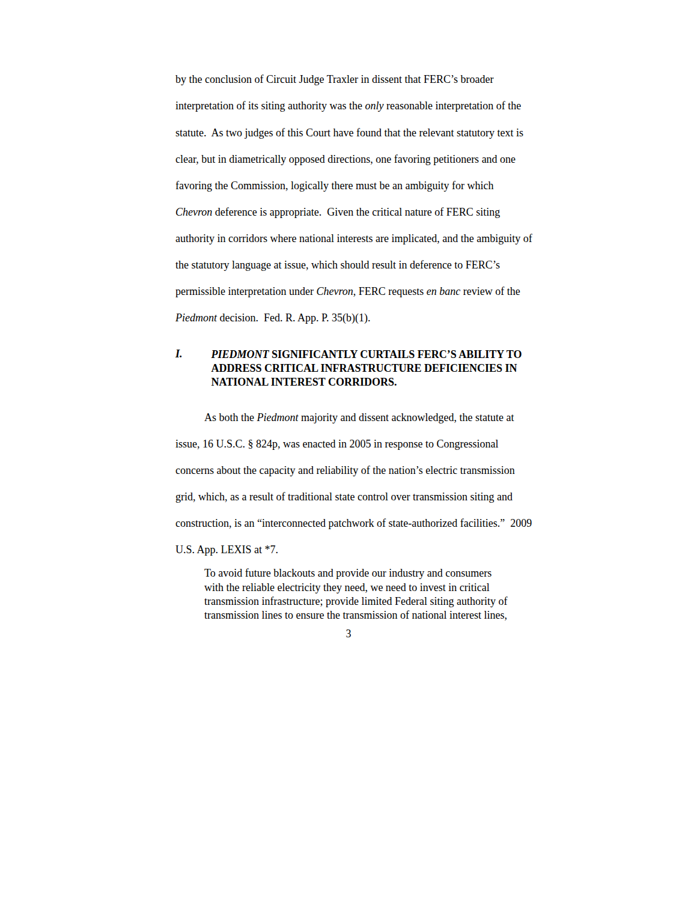by the conclusion of Circuit Judge Traxler in dissent that FERC’s broader interpretation of its siting authority was the only reasonable interpretation of the statute. As two judges of this Court have found that the relevant statutory text is clear, but in diametrically opposed directions, one favoring petitioners and one favoring the Commission, logically there must be an ambiguity for which Chevron deference is appropriate. Given the critical nature of FERC siting authority in corridors where national interests are implicated, and the ambiguity of the statutory language at issue, which should result in deference to FERC’s permissible interpretation under Chevron, FERC requests en banc review of the Piedmont decision. Fed. R. App. P. 35(b)(1).
I.
Piedmont Significantly Curtails FERC’s Ability to Address Critical Infrastructure Deficiencies in National Interest Corridors.
As both the Piedmont majority and dissent acknowledged, the statute at issue, 16 U.S.C. § 824p, was enacted in 2005 in response to Congressional concerns about the capacity and reliability of the nation’s electric transmission grid, which, as a result of traditional state control over transmission siting and construction, is an “interconnected patchwork of state-authorized facilities.” 2009 U.S. App. LEXIS at *7.
To avoid future blackouts and provide our industry and consumers with the reliable electricity they need, we need to invest in critical transmission infrastructure; provide limited Federal siting authority of transmission lines to ensure the transmission of national interest lines,
3